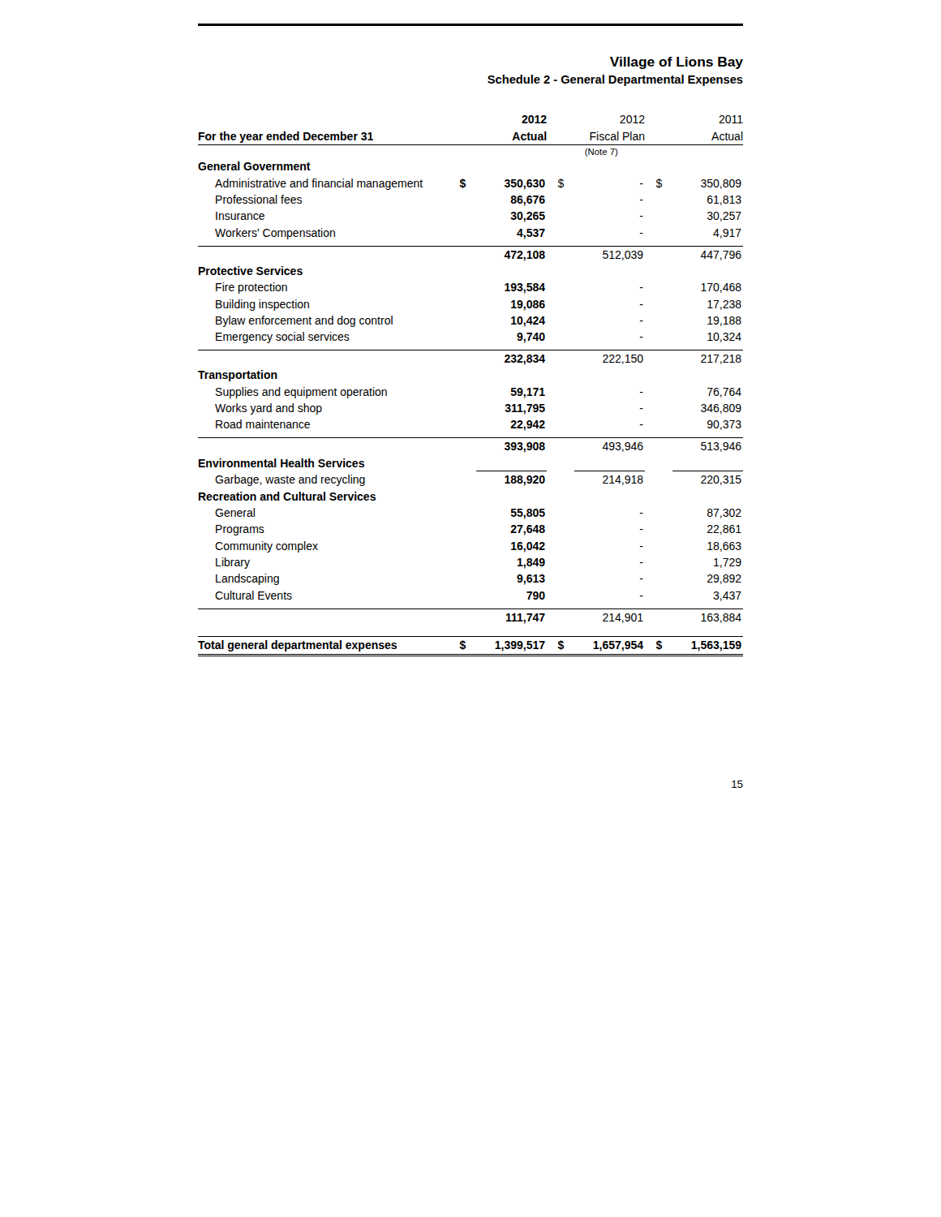Village of Lions Bay
Schedule 2 - General Departmental Expenses
| | | 2012 | | | 2012 | | | 2011 |
| For the year ended December 31 | | Actual | | | Fiscal Plan | | | Actual |
| | | | | (Note 7) | | | |
| General Government | | | | | | | | |
| Administrative and financial management | $ | 350,630 | | $ | - | | $ | 350,809 |
| Professional fees | | 86,676 | | | - | | | 61,813 |
| Insurance | | 30,265 | | | - | | | 30,257 |
| Workers' Compensation | | 4,537 | | | - | | | 4,917 |
| | | 472,108 | | | 512,039 | | | 447,796 |
| Protective Services | | | | | | | | |
| Fire protection | | 193,584 | | | - | | | 170,468 |
| Building inspection | | 19,086 | | | - | | | 17,238 |
| Bylaw enforcement and dog control | | 10,424 | | | - | | | 19,188 |
| Emergency social services | | 9,740 | | | - | | | 10,324 |
| | | 232,834 | | | 222,150 | | | 217,218 |
| Transportation | | | | | | | | |
| Supplies and equipment operation | | 59,171 | | | - | | | 76,764 |
| Works yard and shop | | 311,795 | | | - | | | 346,809 |
| Road maintenance | | 22,942 | | | - | | | 90,373 |
| | | 393,908 | | | 493,946 | | | 513,946 |
| Environmental Health Services | | | | | | | | |
| Garbage, waste and recycling | | 188,920 | | | 214,918 | | | 220,315 |
| Recreation and Cultural Services | | | | | | | | |
| General | | 55,805 | | | - | | | 87,302 |
| Programs | | 27,648 | | | - | | | 22,861 |
| Community complex | | 16,042 | | | - | | | 18,663 |
| Library | | 1,849 | | | - | | | 1,729 |
| Landscaping | | 9,613 | | | - | | | 29,892 |
| Cultural Events | | 790 | | | - | | | 3,437 |
| | | 111,747 | | | 214,901 | | | 163,884 |
| Total general departmental expenses | $ | 1,399,517 | | $ | 1,657,954 | | $ | 1,563,159 |
15